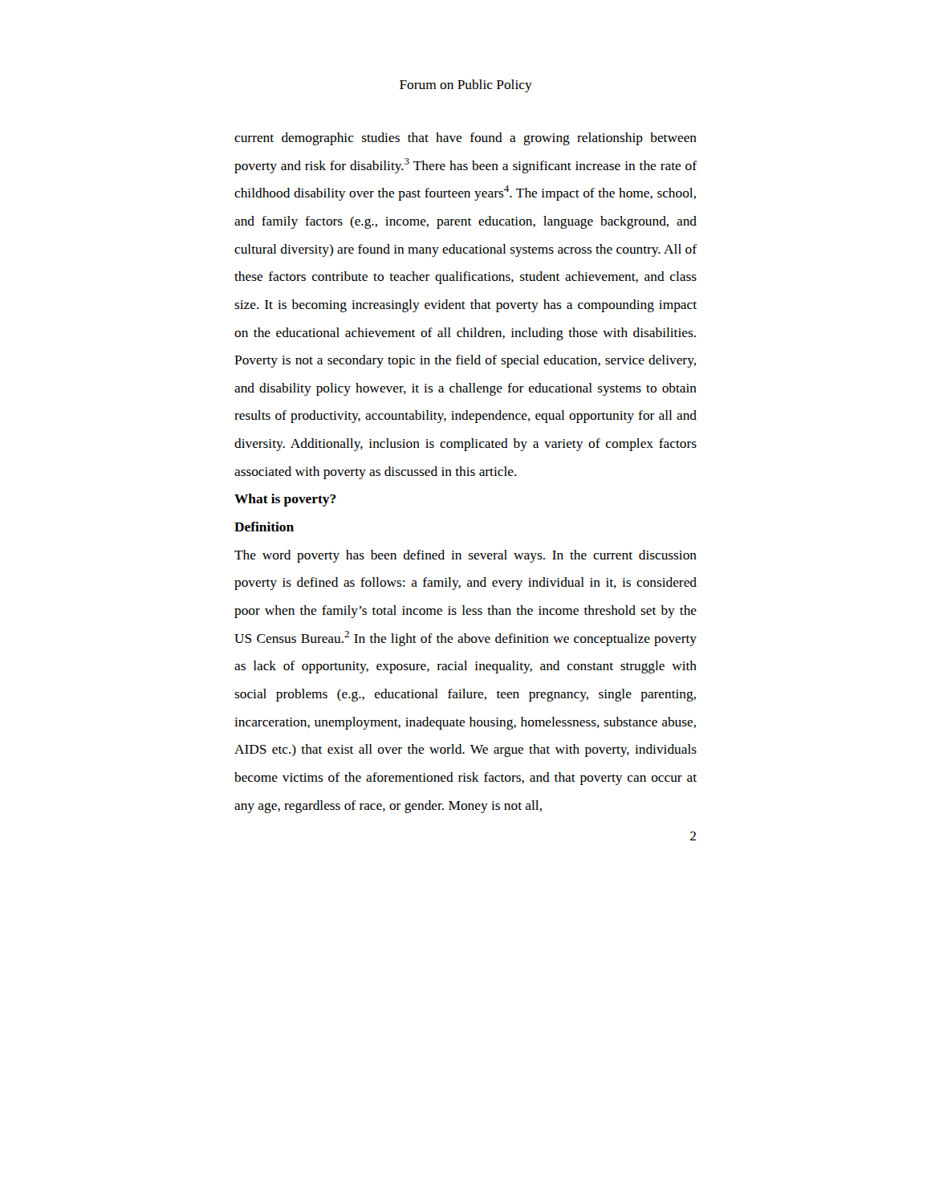Forum on Public Policy
current demographic studies that have found a growing relationship between poverty and risk for disability.3 There has been a significant increase in the rate of childhood disability over the past fourteen years4. The impact of the home, school, and family factors (e.g., income, parent education, language background, and cultural diversity) are found in many educational systems across the country. All of these factors contribute to teacher qualifications, student achievement, and class size. It is becoming increasingly evident that poverty has a compounding impact on the educational achievement of all children, including those with disabilities. Poverty is not a secondary topic in the field of special education, service delivery, and disability policy however, it is a challenge for educational systems to obtain results of productivity, accountability, independence, equal opportunity for all and diversity. Additionally, inclusion is complicated by a variety of complex factors associated with poverty as discussed in this article.
What is poverty?
Definition
The word poverty has been defined in several ways. In the current discussion poverty is defined as follows: a family, and every individual in it, is considered poor when the family’s total income is less than the income threshold set by the US Census Bureau.2 In the light of the above definition we conceptualize poverty as lack of opportunity, exposure, racial inequality, and constant struggle with social problems (e.g., educational failure, teen pregnancy, single parenting, incarceration, unemployment, inadequate housing, homelessness, substance abuse, AIDS etc.) that exist all over the world. We argue that with poverty, individuals become victims of the aforementioned risk factors, and that poverty can occur at any age, regardless of race, or gender. Money is not all,
2